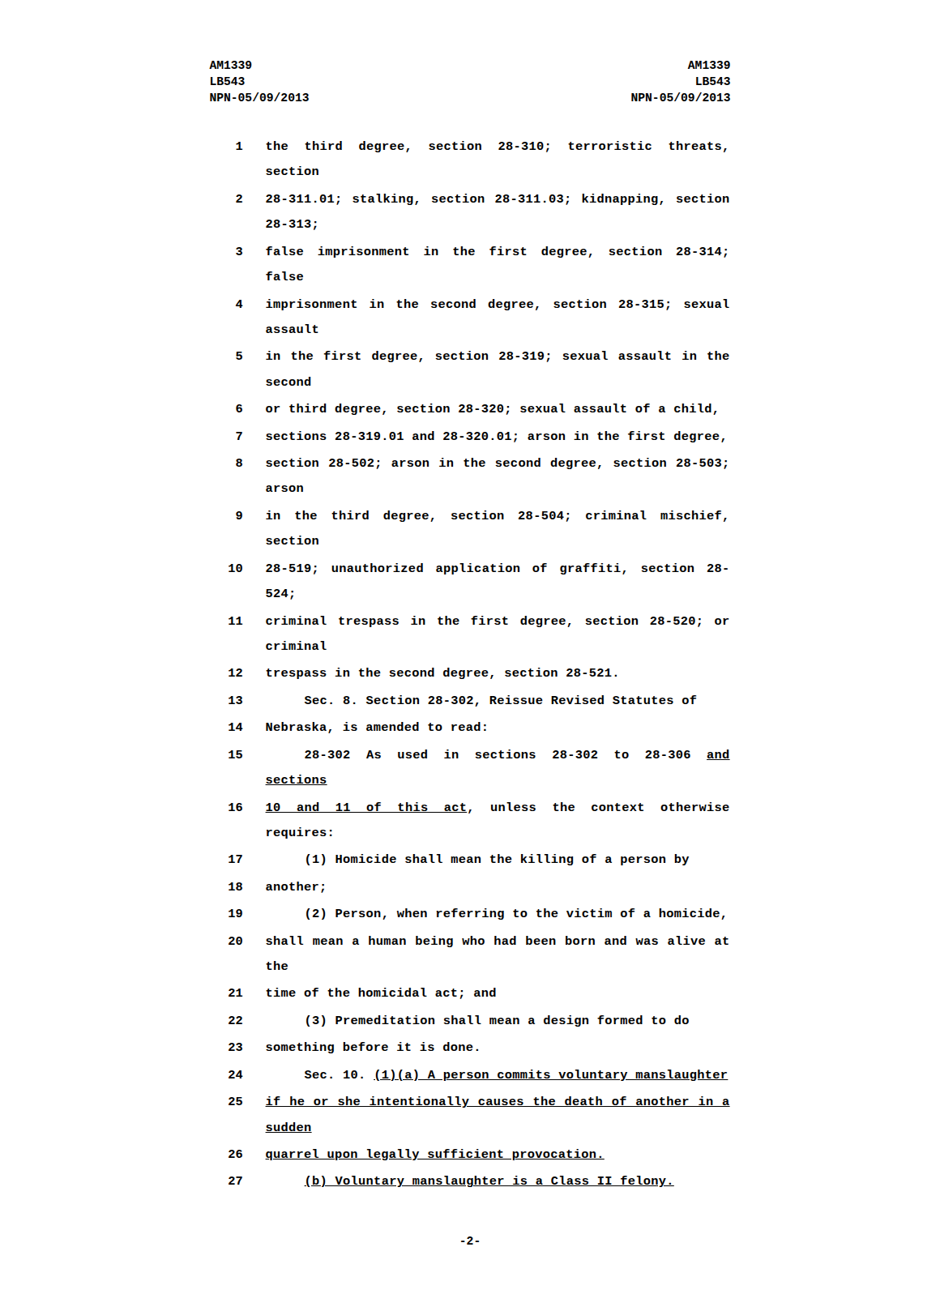AM1339 AM1339
LB543 LB543
NPN-05/09/2013 NPN-05/09/2013
| 1 | the third degree, section 28-310; terroristic threats, section |
| 2 | 28-311.01; stalking, section 28-311.03; kidnapping, section 28-313; |
| 3 | false imprisonment in the first degree, section 28-314; false |
| 4 | imprisonment in the second degree, section 28-315; sexual assault |
| 5 | in the first degree, section 28-319; sexual assault in the second |
| 6 | or third degree, section 28-320; sexual assault of a child, |
| 7 | sections 28-319.01 and 28-320.01; arson in the first degree, |
| 8 | section 28-502; arson in the second degree, section 28-503; arson |
| 9 | in the third degree, section 28-504; criminal mischief, section |
| 10 | 28-519; unauthorized application of graffiti, section 28-524; |
| 11 | criminal trespass in the first degree, section 28-520; or criminal |
| 12 | trespass in the second degree, section 28-521. |
| 13 | Sec. 8. Section 28-302, Reissue Revised Statutes of |
| 14 | Nebraska, is amended to read: |
| 15 | 28-302 As used in sections 28-302 to 28-306 and sections |
| 16 | 10 and 11 of this act , unless the context otherwise requires: |
| 17 | (1) Homicide shall mean the killing of a person by |
| 18 | another; |
| 19 | (2) Person, when referring to the victim of a homicide, |
| 20 | shall mean a human being who had been born and was alive at the |
| 21 | time of the homicidal act; and |
| 22 | (3) Premeditation shall mean a design formed to do |
| 23 | something before it is done. |
| 24 | Sec. 10. (1)(a) A person commits voluntary manslaughter |
| 25 | if he or she intentionally causes the death of another in a sudden |
| 26 | quarrel upon legally sufficient provocation. |
| 27 | (b) Voluntary manslaughter is a Class II felony. |
-2-